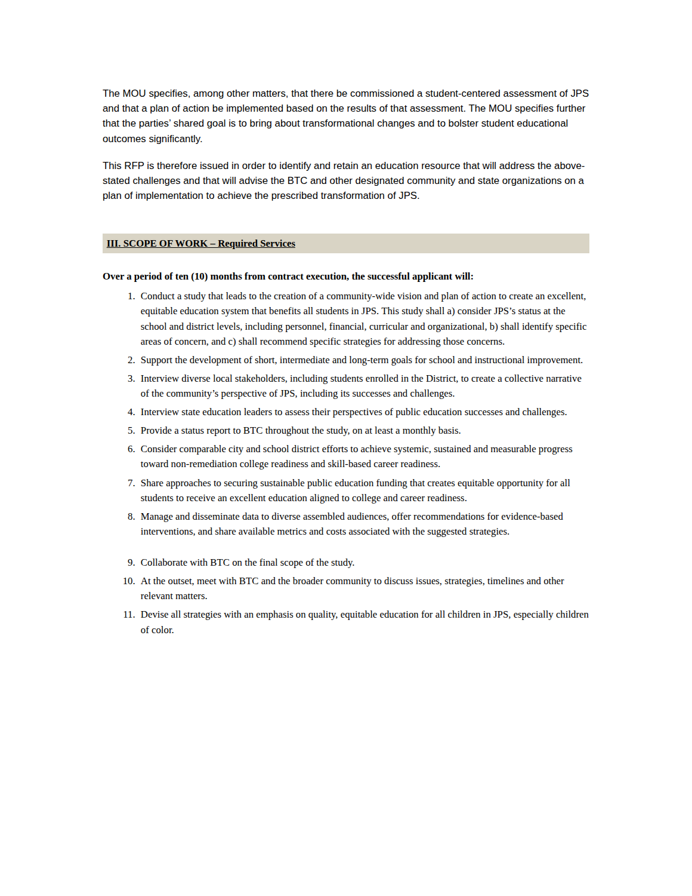The MOU specifies, among other matters, that there be commissioned a student-centered assessment of JPS and that a plan of action be implemented based on the results of that assessment. The MOU specifies further that the parties’ shared goal is to bring about transformational changes and to bolster student educational outcomes significantly.
This RFP is therefore issued in order to identify and retain an education resource that will address the above-stated challenges and that will advise the BTC and other designated community and state organizations on a plan of implementation to achieve the prescribed transformation of JPS.
III. SCOPE OF WORK – Required Services
Over a period of ten (10) months from contract execution, the successful applicant will:
Conduct a study that leads to the creation of a community-wide vision and plan of action to create an excellent, equitable education system that benefits all students in JPS. This study shall a) consider JPS’s status at the school and district levels, including personnel, financial, curricular and organizational, b) shall identify specific areas of concern, and c) shall recommend specific strategies for addressing those concerns.
Support the development of short, intermediate and long-term goals for school and instructional improvement.
Interview diverse local stakeholders, including students enrolled in the District, to create a collective narrative of the community’s perspective of JPS, including its successes and challenges.
Interview state education leaders to assess their perspectives of public education successes and challenges.
Provide a status report to BTC throughout the study, on at least a monthly basis.
Consider comparable city and school district efforts to achieve systemic, sustained and measurable progress toward non-remediation college readiness and skill-based career readiness.
Share approaches to securing sustainable public education funding that creates equitable opportunity for all students to receive an excellent education aligned to college and career readiness.
Manage and disseminate data to diverse assembled audiences, offer recommendations for evidence-based interventions, and share available metrics and costs associated with the suggested strategies.
Collaborate with BTC on the final scope of the study.
At the outset, meet with BTC and the broader community to discuss issues, strategies, timelines and other relevant matters.
Devise all strategies with an emphasis on quality, equitable education for all children in JPS, especially children of color.